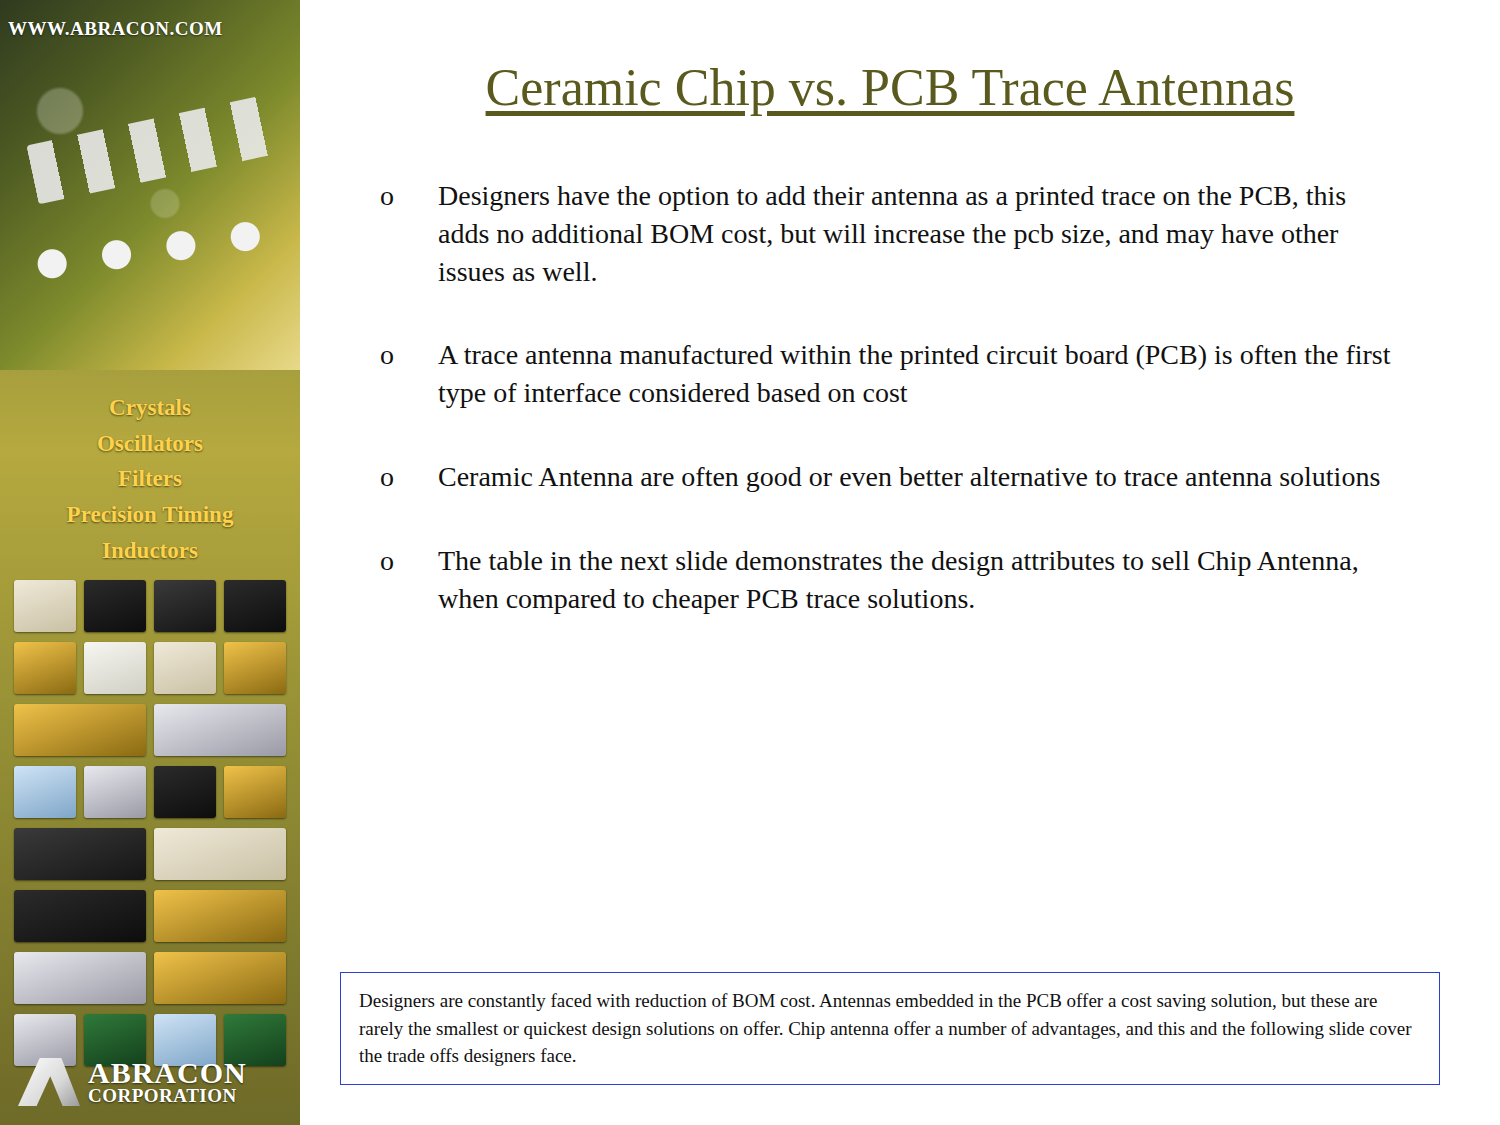WWW.ABRACON.COM
Crystals
Oscillators
Filters
Precision Timing
Inductors
ABRACON CORPORATION
Ceramic Chip vs. PCB Trace Antennas
Designers have the option to add their antenna as a printed trace on the PCB, this adds no additional BOM cost, but will increase the pcb size, and may have other issues as well.
A trace antenna manufactured within the printed circuit board (PCB) is often the first type of interface considered based on cost
Ceramic Antenna are often good or even better alternative to trace antenna solutions
The table in the next slide demonstrates the design attributes to sell Chip Antenna, when compared to cheaper PCB trace solutions.
Designers are constantly faced with reduction of BOM cost. Antennas embedded in the PCB offer a cost saving solution, but these are rarely the smallest or quickest design solutions on offer. Chip antenna offer a number of advantages, and this and the following slide cover the trade offs designers face.